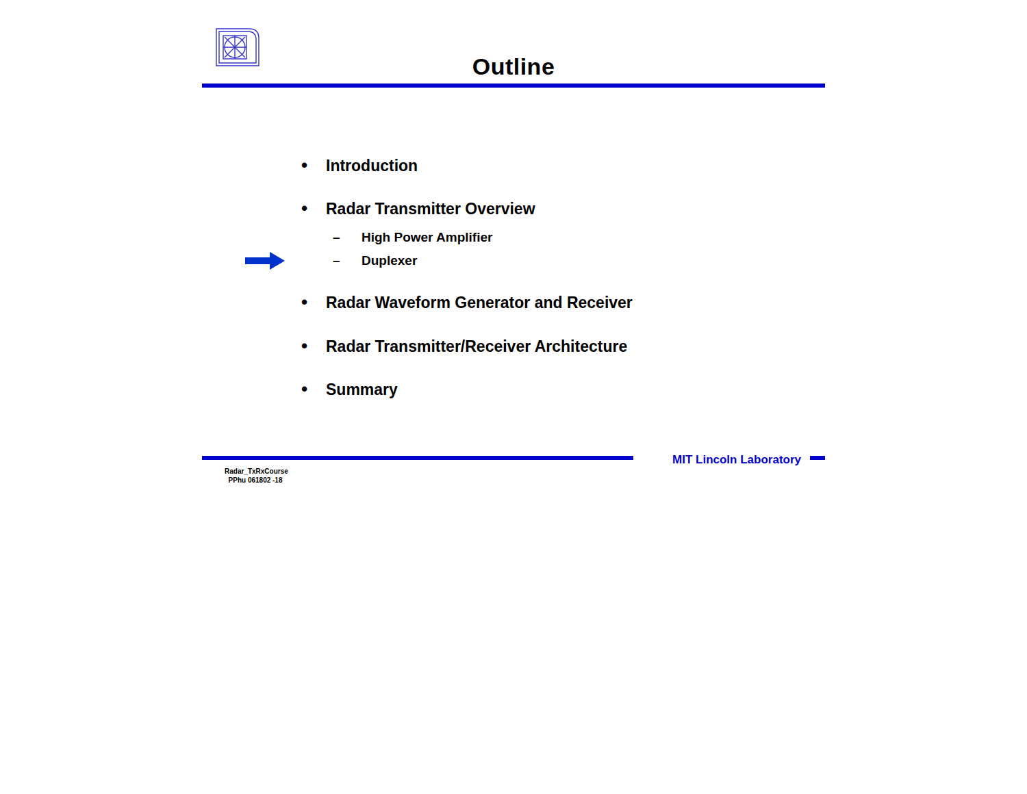Outline
Introduction
Radar Transmitter Overview
High Power Amplifier
Duplexer
Radar Waveform Generator and Receiver
Radar Transmitter/Receiver Architecture
Summary
Radar_TxRxCourse
PPhu 061802 -18
MIT Lincoln Laboratory